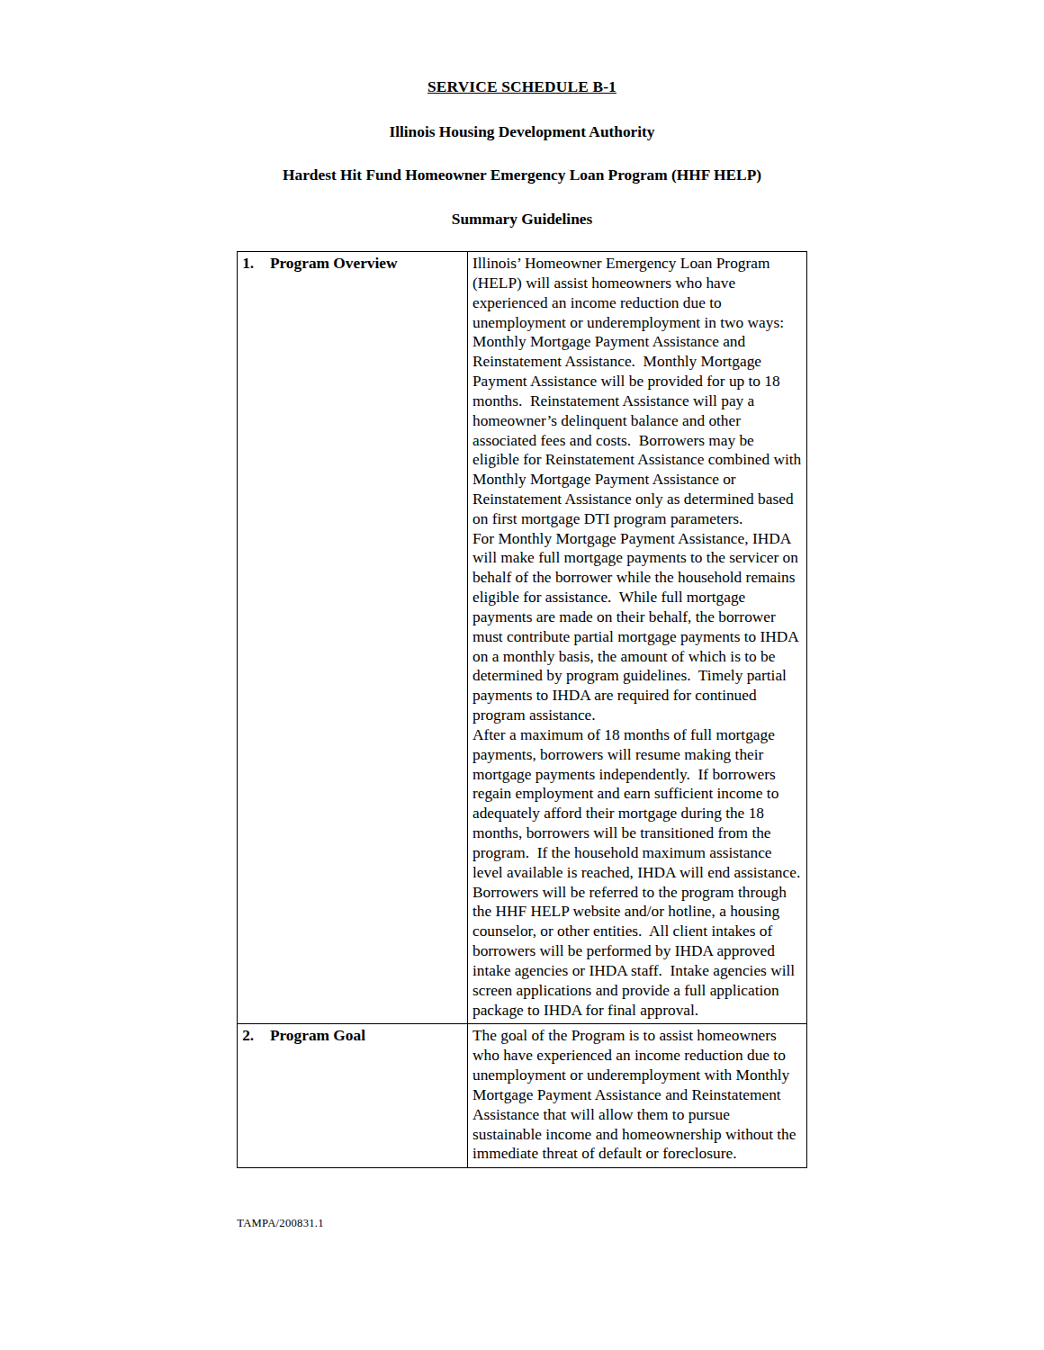SERVICE SCHEDULE B-1
Illinois Housing Development Authority
Hardest Hit Fund Homeowner Emergency Loan Program (HHF HELP)
Summary Guidelines
| 1. Program Overview | Illinois’ Homeowner Emergency Loan Program (HELP) will assist homeowners who have experienced an income reduction due to unemployment or underemployment in two ways: Monthly Mortgage Payment Assistance and Reinstatement Assistance. Monthly Mortgage Payment Assistance will be provided for up to 18 months. Reinstatement Assistance will pay a homeowner’s delinquent balance and other associated fees and costs. Borrowers may be eligible for Reinstatement Assistance combined with Monthly Mortgage Payment Assistance or Reinstatement Assistance only as determined based on first mortgage DTI program parameters. For Monthly Mortgage Payment Assistance, IHDA will make full mortgage payments to the servicer on behalf of the borrower while the household remains eligible for assistance. While full mortgage payments are made on their behalf, the borrower must contribute partial mortgage payments to IHDA on a monthly basis, the amount of which is to be determined by program guidelines. Timely partial payments to IHDA are required for continued program assistance. After a maximum of 18 months of full mortgage payments, borrowers will resume making their mortgage payments independently. If borrowers regain employment and earn sufficient income to adequately afford their mortgage during the 18 months, borrowers will be transitioned from the program. If the household maximum assistance level available is reached, IHDA will end assistance. Borrowers will be referred to the program through the HHF HELP website and/or hotline, a housing counselor, or other entities. All client intakes of borrowers will be performed by IHDA approved intake agencies or IHDA staff. Intake agencies will screen applications and provide a full application package to IHDA for final approval. |
| 2. Program Goal | The goal of the Program is to assist homeowners who have experienced an income reduction due to unemployment or underemployment with Monthly Mortgage Payment Assistance and Reinstatement Assistance that will allow them to pursue sustainable income and homeownership without the immediate threat of default or foreclosure. |
TAMPA/200831.1